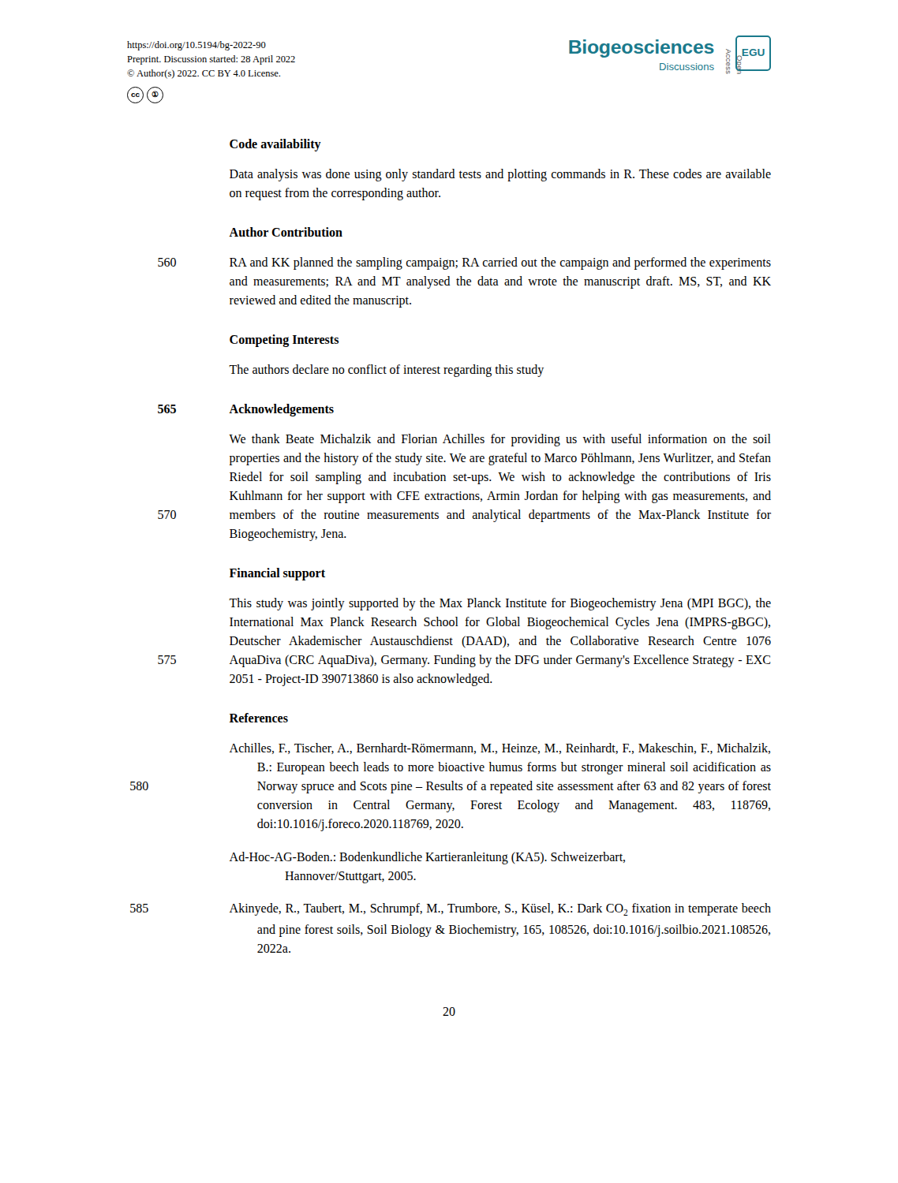https://doi.org/10.5194/bg-2022-90
Preprint. Discussion started: 28 April 2022
© Author(s) 2022. CC BY 4.0 License.
cc
①
Open Access
EGU
Biogeosciences
Discussions
Code availability
Data analysis was done using only standard tests and plotting commands in R. These codes are available on request from the corresponding author.
Author Contribution
560 RA and KK planned the sampling campaign; RA carried out the campaign and performed the experiments and measurements; RA and MT analysed the data and wrote the manuscript draft. MS, ST, and KK reviewed and edited the manuscript.
Competing Interests
The authors declare no conflict of interest regarding this study
565 Acknowledgements
We thank Beate Michalzik and Florian Achilles for providing us with useful information on the soil properties and the history of the study site. We are grateful to Marco Pöhlmann, Jens Wurlitzer, and Stefan Riedel for soil sampling and incubation set-ups. We wish to acknowledge the contributions of Iris Kuhlmann for her support with CFE extractions, Armin Jordan for helping with gas measurements, and members of the routine 570measurements and analytical departments of the Max-Planck Institute for Biogeochemistry, Jena.
Financial support
This study was jointly supported by the Max Planck Institute for Biogeochemistry Jena (MPI BGC), the International Max Planck Research School for Global Biogeochemical Cycles Jena (IMPRS-gBGC), Deutscher Akademischer Austauschdienst (DAAD), and the Collaborative Research Centre 1076 AquaDiva (CRC 575 AquaDiva), Germany. Funding by the DFG under Germany's Excellence Strategy - EXC 2051 - Project-ID 390713860 is also acknowledged.
References
Achilles, F., Tischer, A., Bernhardt-Römermann, M., Heinze, M., Reinhardt, F., Makeschin, F., Michalzik, B.: European beech leads to more bioactive humus forms but stronger mineral soil acidification as Norway 580spruce and Scots pine – Results of a repeated site assessment after 63 and 82 years of forest conversion in Central Germany, Forest Ecology and Management. 483, 118769, doi:10.1016/j.foreco.2020.118769, 2020.
Ad-Hoc-AG-Boden.: Bodenkundliche Kartieranleitung (KA5). Schweizerbart,
Hannover/Stuttgart, 2005.
585 Akinyede, R., Taubert, M., Schrumpf, M., Trumbore, S., Küsel, K.: Dark CO2 fixation in temperate beech and pine forest soils, Soil Biology & Biochemistry, 165, 108526, doi:10.1016/j.soilbio.2021.108526, 2022a.
20